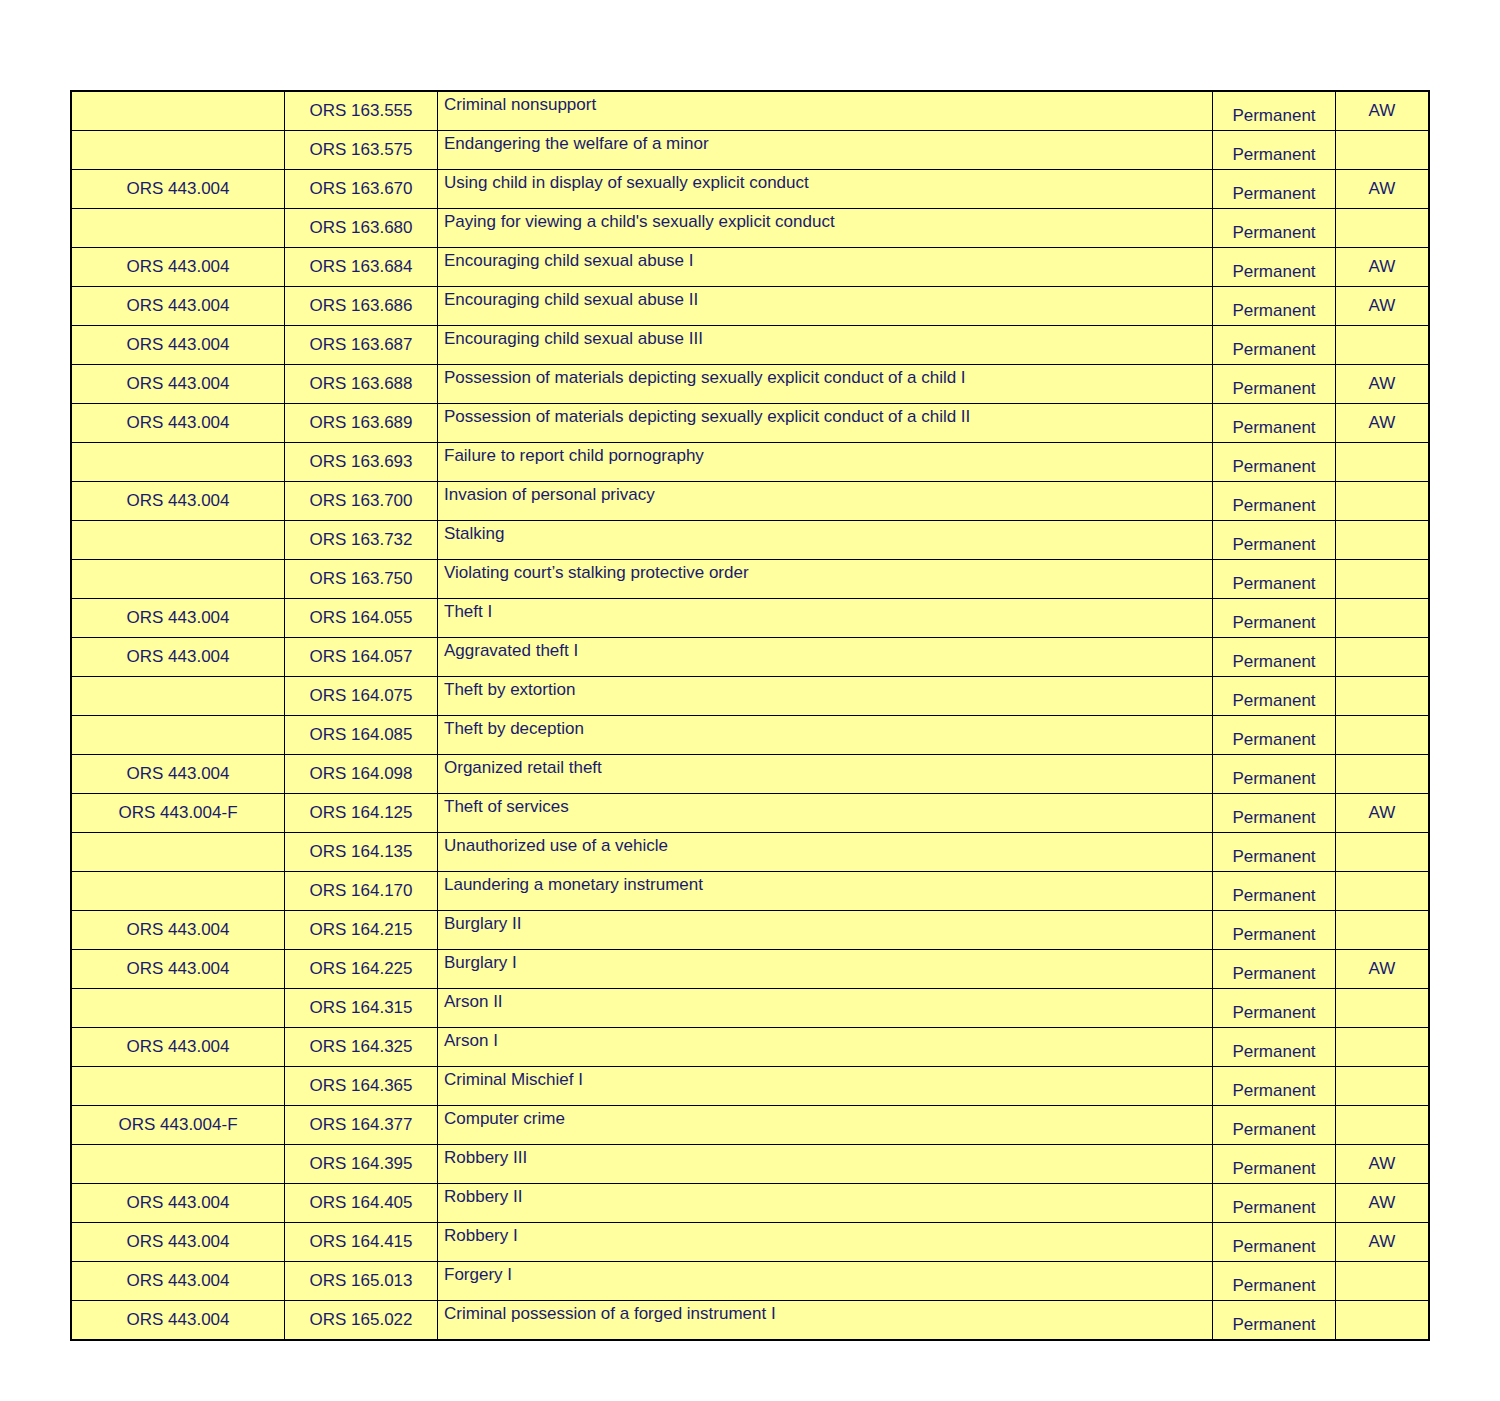| | ORS 163.555 | Criminal nonsupport | Permanent | AW |
| | ORS 163.575 | Endangering the welfare of a minor | Permanent | |
| ORS 443.004 | ORS 163.670 | Using child in display of sexually explicit conduct | Permanent | AW |
| | ORS 163.680 | Paying for viewing a child's sexually explicit conduct | Permanent | |
| ORS 443.004 | ORS 163.684 | Encouraging child sexual abuse I | Permanent | AW |
| ORS 443.004 | ORS 163.686 | Encouraging child sexual abuse II | Permanent | AW |
| ORS 443.004 | ORS 163.687 | Encouraging child sexual abuse III | Permanent | |
| ORS 443.004 | ORS 163.688 | Possession of materials depicting sexually explicit conduct of a child I | Permanent | AW |
| ORS 443.004 | ORS 163.689 | Possession of materials depicting sexually explicit conduct of a child II | Permanent | AW |
| | ORS 163.693 | Failure to report child pornography | Permanent | |
| ORS 443.004 | ORS 163.700 | Invasion of personal privacy | Permanent | |
| | ORS 163.732 | Stalking | Permanent | |
| | ORS 163.750 | Violating court’s stalking protective order | Permanent | |
| ORS 443.004 | ORS 164.055 | Theft I | Permanent | |
| ORS 443.004 | ORS 164.057 | Aggravated theft I | Permanent | |
| | ORS 164.075 | Theft by extortion | Permanent | |
| | ORS 164.085 | Theft by deception | Permanent | |
| ORS 443.004 | ORS 164.098 | Organized retail theft | Permanent | |
| ORS 443.004-F | ORS 164.125 | Theft of services | Permanent | AW |
| | ORS 164.135 | Unauthorized use of a vehicle | Permanent | |
| | ORS 164.170 | Laundering a monetary instrument | Permanent | |
| ORS 443.004 | ORS 164.215 | Burglary II | Permanent | |
| ORS 443.004 | ORS 164.225 | Burglary I | Permanent | AW |
| | ORS 164.315 | Arson II | Permanent | |
| ORS 443.004 | ORS 164.325 | Arson I | Permanent | |
| | ORS 164.365 | Criminal Mischief I | Permanent | |
| ORS 443.004-F | ORS 164.377 | Computer crime | Permanent | |
| | ORS 164.395 | Robbery III | Permanent | AW |
| ORS 443.004 | ORS 164.405 | Robbery II | Permanent | AW |
| ORS 443.004 | ORS 164.415 | Robbery I | Permanent | AW |
| ORS 443.004 | ORS 165.013 | Forgery I | Permanent | |
| ORS 443.004 | ORS 165.022 | Criminal possession of a forged instrument I | Permanent | |